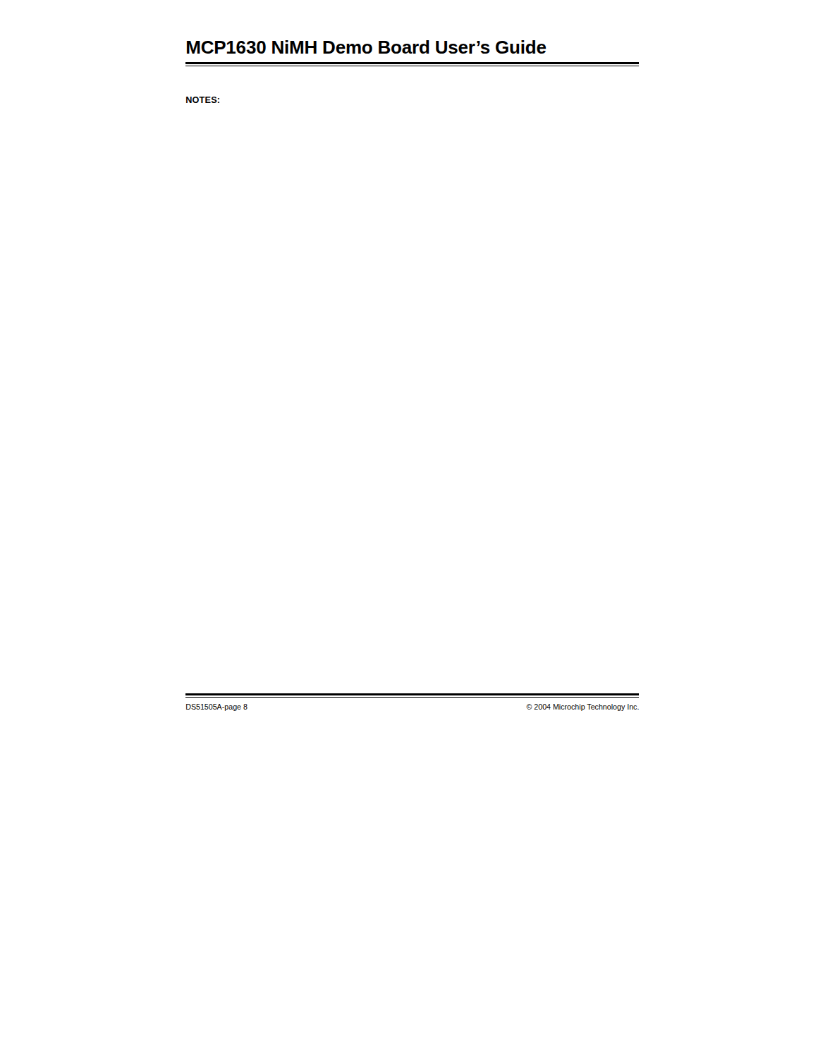MCP1630 NiMH Demo Board User’s Guide
NOTES:
DS51505A-page 8
© 2004 Microchip Technology Inc.